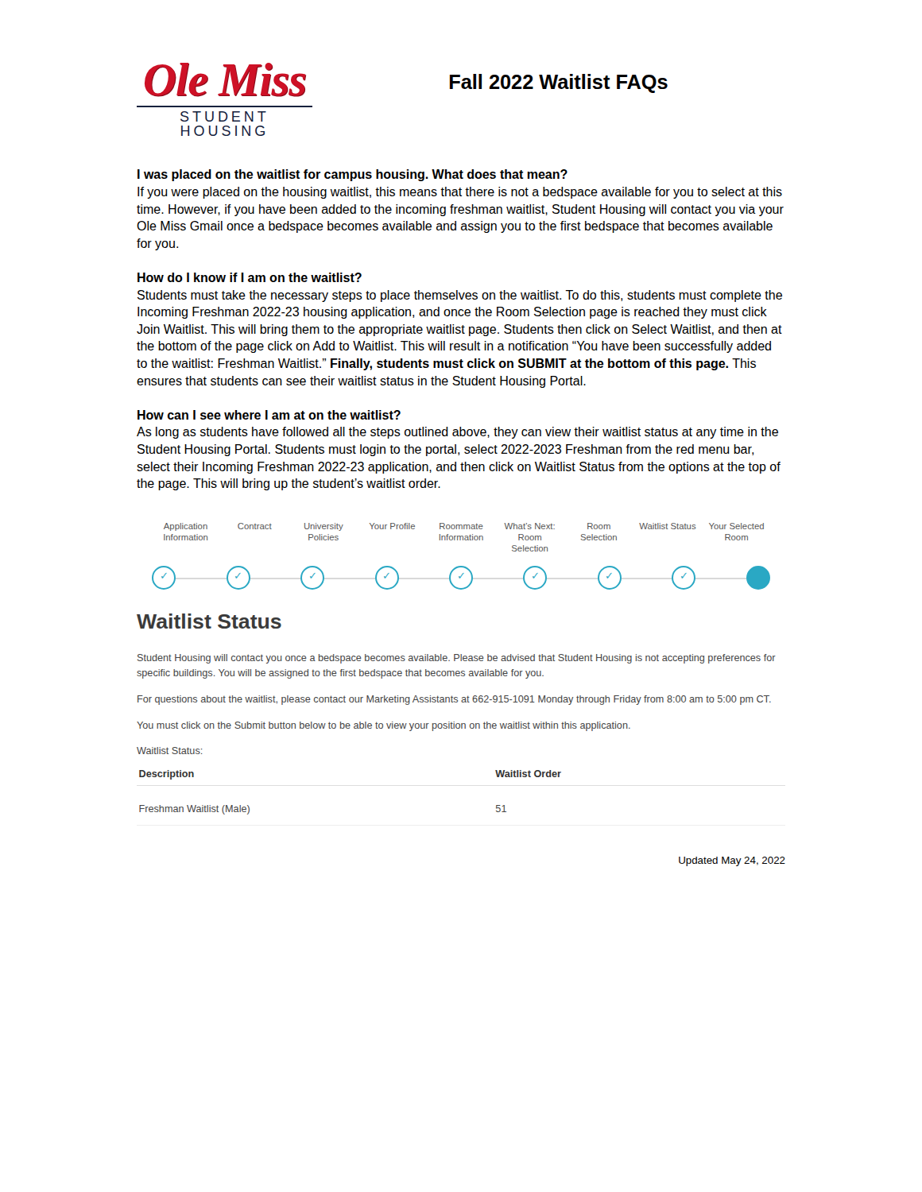Ole Miss
STUDENT HOUSING
Fall 2022 Waitlist FAQs
I was placed on the waitlist for campus housing. What does that mean?
If you were placed on the housing waitlist, this means that there is not a bedspace available for you to select at this time. However, if you have been added to the incoming freshman waitlist, Student Housing will contact you via your Ole Miss Gmail once a bedspace becomes available and assign you to the first bedspace that becomes available for you.
How do I know if I am on the waitlist?
Students must take the necessary steps to place themselves on the waitlist. To do this, students must complete the Incoming Freshman 2022-23 housing application, and once the Room Selection page is reached they must click Join Waitlist. This will bring them to the appropriate waitlist page. Students then click on Select Waitlist, and then at the bottom of the page click on Add to Waitlist. This will result in a notification “You have been successfully added to the waitlist: Freshman Waitlist.” Finally, students must click on SUBMIT at the bottom of this page. This ensures that students can see their waitlist status in the Student Housing Portal.
How can I see where I am at on the waitlist?
As long as students have followed all the steps outlined above, they can view their waitlist status at any time in the Student Housing Portal. Students must login to the portal, select 2022-2023 Freshman from the red menu bar, select their Incoming Freshman 2022-23 application, and then click on Waitlist Status from the options at the top of the page. This will bring up the student’s waitlist order.
Application
Information
Contract
University
Policies
Your Profile
Roommate
Information
What’s Next:
Room
Selection
Room
Selection
Waitlist Status
Your Selected
Room
✓
✓
✓
✓
✓
✓
✓
✓
Waitlist Status
Student Housing will contact you once a bedspace becomes available. Please be advised that Student Housing is not accepting preferences for specific buildings. You will be assigned to the first bedspace that becomes available for you.
For questions about the waitlist, please contact our Marketing Assistants at 662-915-1091 Monday through Friday from 8:00 am to 5:00 pm CT.
You must click on the Submit button below to be able to view your position on the waitlist within this application.
Waitlist Status:
| Description | Waitlist Order |
| --- | --- |
| Freshman Waitlist (Male) | 51 |
Updated May 24, 2022